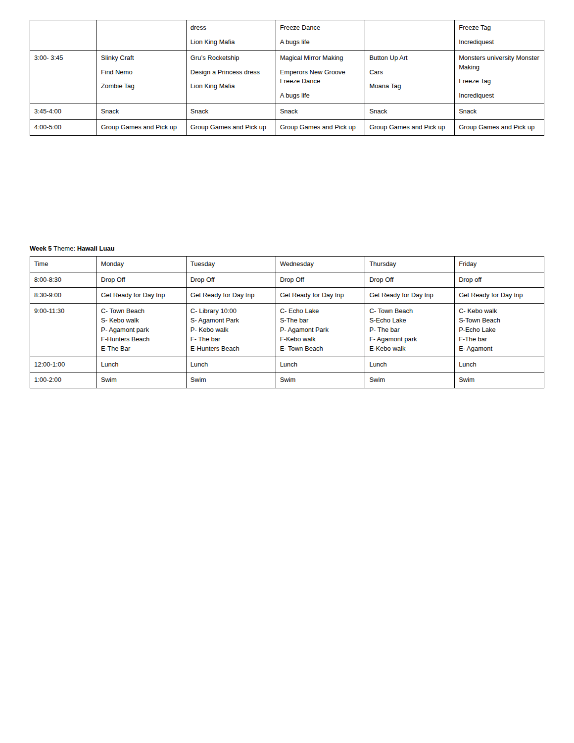| | | dress Lion King Mafia | Freeze Dance A bugs life | | Freeze Tag Incrediquest |
| 3:00- 3:45 | Slinky Craft Find Nemo Zombie Tag | Gru’s Rocketship Design a Princess dress Lion King Mafia | Magical Mirror Making Emperors New Groove Freeze Dance A bugs life | Button Up Art Cars Moana Tag | Monsters university Monster Making Freeze Tag Incrediquest |
| 3:45-4:00 | Snack | Snack | Snack | Snack | Snack |
| 4:00-5:00 | Group Games and Pick up | Group Games and Pick up | Group Games and Pick up | Group Games and Pick up | Group Games and Pick up |
Week 5 Theme: Hawaii Luau
| Time | Monday | Tuesday | Wednesday | Thursday | Friday |
| 8:00-8:30 | Drop Off | Drop Off | Drop Off | Drop Off | Drop off |
| 8:30-9:00 | Get Ready for Day trip | Get Ready for Day trip | Get Ready for Day trip | Get Ready for Day trip | Get Ready for Day trip |
| 9:00-11:30 | C- Town Beach S- Kebo walk P- Agamont park F-Hunters Beach E-The Bar | C- Library 10:00 S- Agamont Park P- Kebo walk F- The bar E-Hunters Beach | C- Echo Lake S-The bar P- Agamont Park F-Kebo walk E- Town Beach | C- Town Beach S-Echo Lake P- The bar F- Agamont park E-Kebo walk | C- Kebo walk S-Town Beach P-Echo Lake F-The bar E- Agamont |
| 12:00-1:00 | Lunch | Lunch | Lunch | Lunch | Lunch |
| 1:00-2:00 | Swim | Swim | Swim | Swim | Swim |